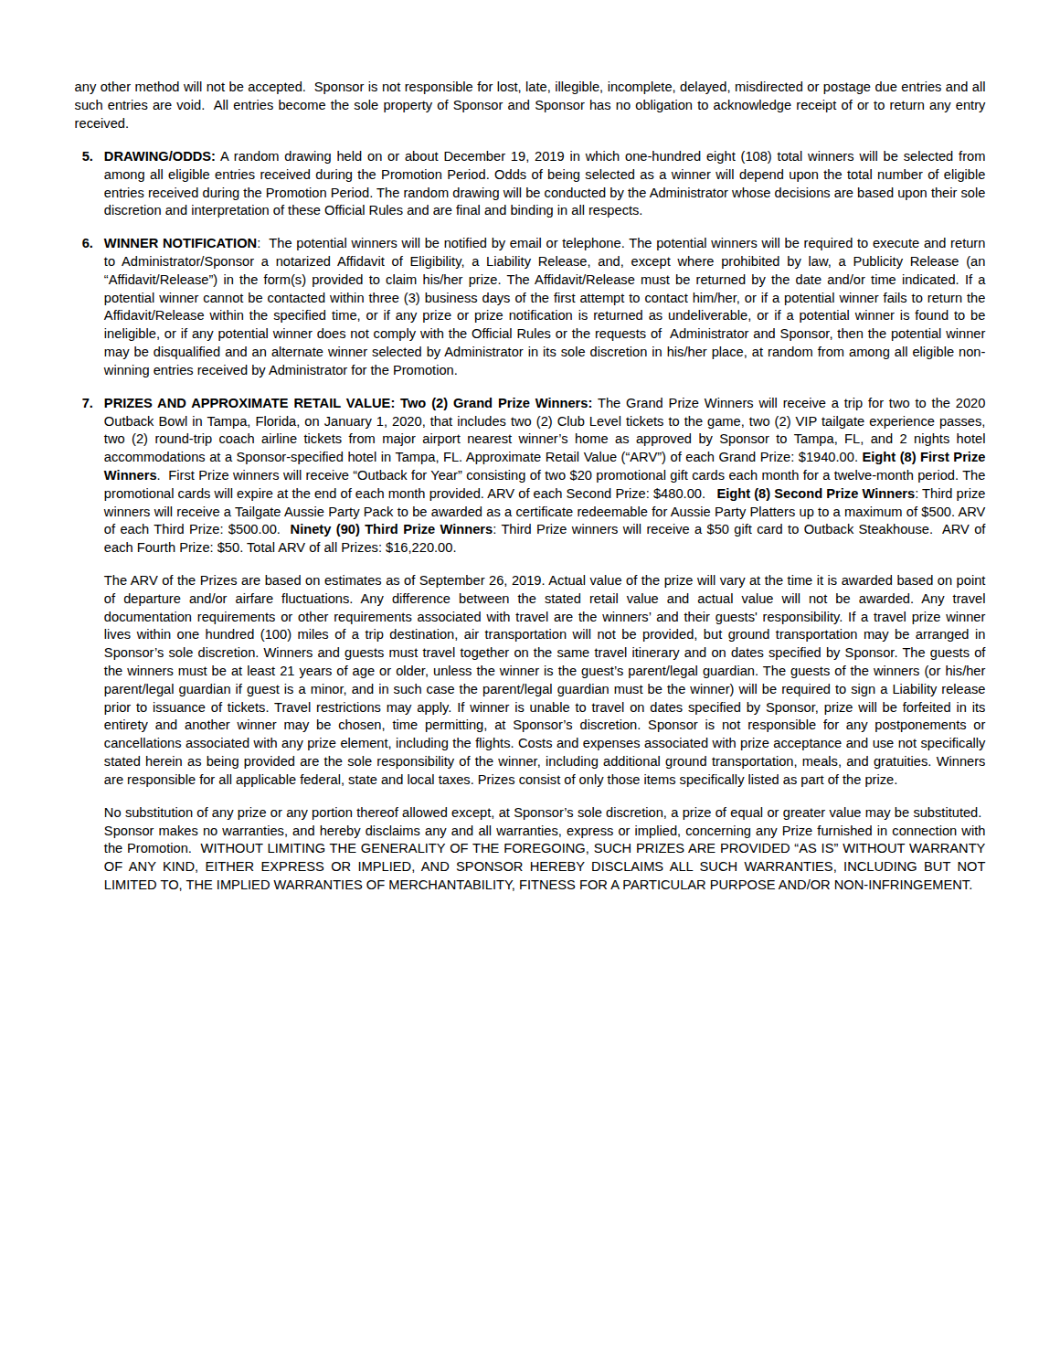any other method will not be accepted. Sponsor is not responsible for lost, late, illegible, incomplete, delayed, misdirected or postage due entries and all such entries are void. All entries become the sole property of Sponsor and Sponsor has no obligation to acknowledge receipt of or to return any entry received.
DRAWING/ODDS: A random drawing held on or about December 19, 2019 in which one-hundred eight (108) total winners will be selected from among all eligible entries received during the Promotion Period. Odds of being selected as a winner will depend upon the total number of eligible entries received during the Promotion Period. The random drawing will be conducted by the Administrator whose decisions are based upon their sole discretion and interpretation of these Official Rules and are final and binding in all respects.
WINNER NOTIFICATION: The potential winners will be notified by email or telephone. The potential winners will be required to execute and return to Administrator/Sponsor a notarized Affidavit of Eligibility, a Liability Release, and, except where prohibited by law, a Publicity Release (an “Affidavit/Release”) in the form(s) provided to claim his/her prize. The Affidavit/Release must be returned by the date and/or time indicated. If a potential winner cannot be contacted within three (3) business days of the first attempt to contact him/her, or if a potential winner fails to return the Affidavit/Release within the specified time, or if any prize or prize notification is returned as undeliverable, or if a potential winner is found to be ineligible, or if any potential winner does not comply with the Official Rules or the requests of Administrator and Sponsor, then the potential winner may be disqualified and an alternate winner selected by Administrator in its sole discretion in his/her place, at random from among all eligible non-winning entries received by Administrator for the Promotion.
PRIZES AND APPROXIMATE RETAIL VALUE: Two (2) Grand Prize Winners: The Grand Prize Winners will receive a trip for two to the 2020 Outback Bowl in Tampa, Florida, on January 1, 2020, that includes two (2) Club Level tickets to the game, two (2) VIP tailgate experience passes, two (2) round-trip coach airline tickets from major airport nearest winner’s home as approved by Sponsor to Tampa, FL, and 2 nights hotel accommodations at a Sponsor-specified hotel in Tampa, FL. Approximate Retail Value (“ARV”) of each Grand Prize: $1940.00. Eight (8) First Prize Winners. First Prize winners will receive “Outback for Year” consisting of two $20 promotional gift cards each month for a twelve-month period. The promotional cards will expire at the end of each month provided. ARV of each Second Prize: $480.00. Eight (8) Second Prize Winners: Third prize winners will receive a Tailgate Aussie Party Pack to be awarded as a certificate redeemable for Aussie Party Platters up to a maximum of $500. ARV of each Third Prize: $500.00. Ninety (90) Third Prize Winners: Third Prize winners will receive a $50 gift card to Outback Steakhouse. ARV of each Fourth Prize: $50. Total ARV of all Prizes: $16,220.00.
The ARV of the Prizes are based on estimates as of September 26, 2019. Actual value of the prize will vary at the time it is awarded based on point of departure and/or airfare fluctuations. Any difference between the stated retail value and actual value will not be awarded. Any travel documentation requirements or other requirements associated with travel are the winners’ and their guests' responsibility. If a travel prize winner lives within one hundred (100) miles of a trip destination, air transportation will not be provided, but ground transportation may be arranged in Sponsor’s sole discretion. Winners and guests must travel together on the same travel itinerary and on dates specified by Sponsor. The guests of the winners must be at least 21 years of age or older, unless the winner is the guest’s parent/legal guardian. The guests of the winners (or his/her parent/legal guardian if guest is a minor, and in such case the parent/legal guardian must be the winner) will be required to sign a Liability release prior to issuance of tickets. Travel restrictions may apply. If winner is unable to travel on dates specified by Sponsor, prize will be forfeited in its entirety and another winner may be chosen, time permitting, at Sponsor’s discretion. Sponsor is not responsible for any postponements or cancellations associated with any prize element, including the flights. Costs and expenses associated with prize acceptance and use not specifically stated herein as being provided are the sole responsibility of the winner, including additional ground transportation, meals, and gratuities. Winners are responsible for all applicable federal, state and local taxes. Prizes consist of only those items specifically listed as part of the prize.
No substitution of any prize or any portion thereof allowed except, at Sponsor’s sole discretion, a prize of equal or greater value may be substituted. Sponsor makes no warranties, and hereby disclaims any and all warranties, express or implied, concerning any Prize furnished in connection with the Promotion. WITHOUT LIMITING THE GENERALITY OF THE FOREGOING, SUCH PRIZES ARE PROVIDED “AS IS” WITHOUT WARRANTY OF ANY KIND, EITHER EXPRESS OR IMPLIED, AND SPONSOR HEREBY DISCLAIMS ALL SUCH WARRANTIES, INCLUDING BUT NOT LIMITED TO, THE IMPLIED WARRANTIES OF MERCHANTABILITY, FITNESS FOR A PARTICULAR PURPOSE AND/OR NON-INFRINGEMENT.